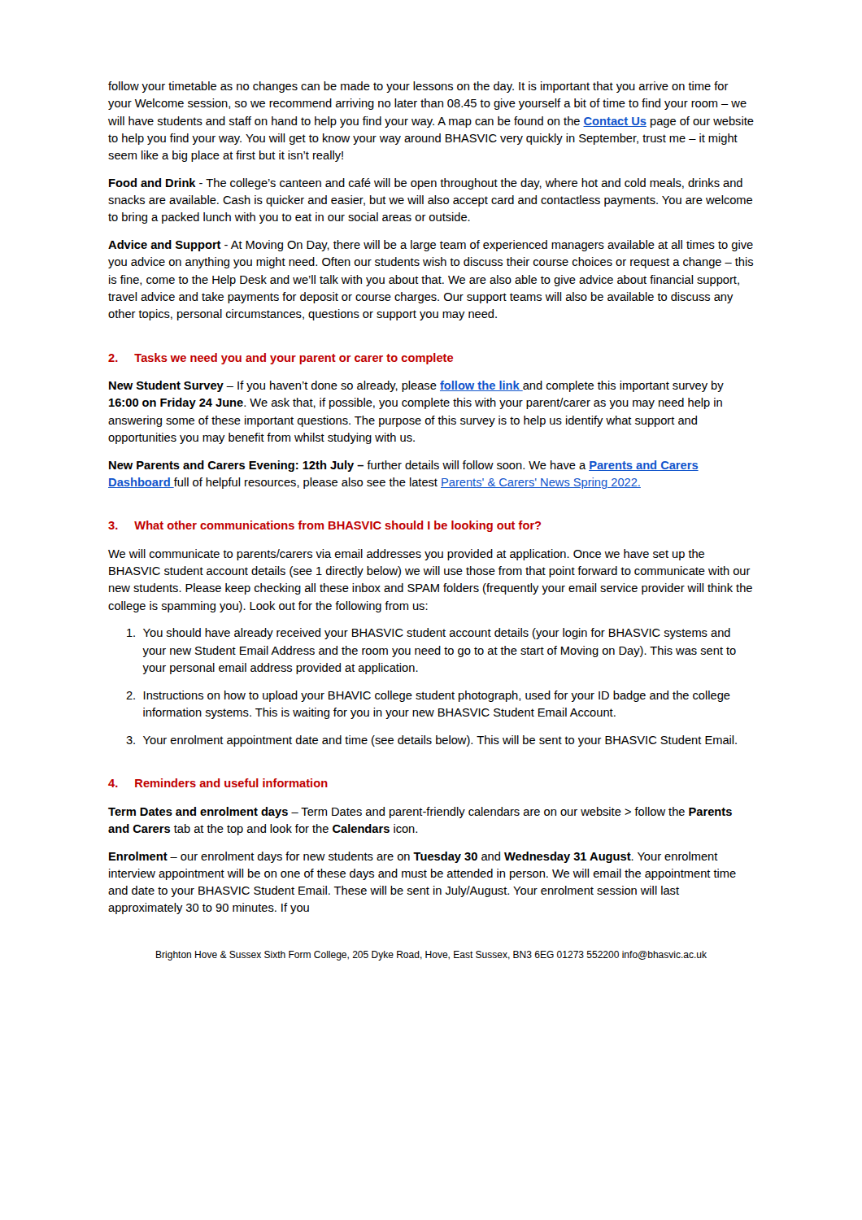follow your timetable as no changes can be made to your lessons on the day. It is important that you arrive on time for your Welcome session, so we recommend arriving no later than 08.45 to give yourself a bit of time to find your room – we will have students and staff on hand to help you find your way. A map can be found on the Contact Us page of our website to help you find your way. You will get to know your way around BHASVIC very quickly in September, trust me – it might seem like a big place at first but it isn’t really!
Food and Drink - The college’s canteen and café will be open throughout the day, where hot and cold meals, drinks and snacks are available. Cash is quicker and easier, but we will also accept card and contactless payments. You are welcome to bring a packed lunch with you to eat in our social areas or outside.
Advice and Support - At Moving On Day, there will be a large team of experienced managers available at all times to give you advice on anything you might need. Often our students wish to discuss their course choices or request a change – this is fine, come to the Help Desk and we’ll talk with you about that. We are also able to give advice about financial support, travel advice and take payments for deposit or course charges. Our support teams will also be available to discuss any other topics, personal circumstances, questions or support you may need.
2. Tasks we need you and your parent or carer to complete
New Student Survey – If you haven’t done so already, please follow the link and complete this important survey by 16:00 on Friday 24 June. We ask that, if possible, you complete this with your parent/carer as you may need help in answering some of these important questions. The purpose of this survey is to help us identify what support and opportunities you may benefit from whilst studying with us.
New Parents and Carers Evening: 12th July – further details will follow soon. We have a Parents and Carers Dashboard full of helpful resources, please also see the latest Parents' & Carers' News Spring 2022.
3. What other communications from BHASVIC should I be looking out for?
We will communicate to parents/carers via email addresses you provided at application. Once we have set up the BHASVIC student account details (see 1 directly below) we will use those from that point forward to communicate with our new students. Please keep checking all these inbox and SPAM folders (frequently your email service provider will think the college is spamming you). Look out for the following from us:
You should have already received your BHASVIC student account details (your login for BHASVIC systems and your new Student Email Address and the room you need to go to at the start of Moving on Day). This was sent to your personal email address provided at application.
Instructions on how to upload your BHAVIC college student photograph, used for your ID badge and the college information systems. This is waiting for you in your new BHASVIC Student Email Account.
Your enrolment appointment date and time (see details below). This will be sent to your BHASVIC Student Email.
4. Reminders and useful information
Term Dates and enrolment days – Term Dates and parent-friendly calendars are on our website > follow the Parents and Carers tab at the top and look for the Calendars icon.
Enrolment – our enrolment days for new students are on Tuesday 30 and Wednesday 31 August. Your enrolment interview appointment will be on one of these days and must be attended in person. We will email the appointment time and date to your BHASVIC Student Email. These will be sent in July/August. Your enrolment session will last approximately 30 to 90 minutes. If you
Brighton Hove & Sussex Sixth Form College, 205 Dyke Road, Hove, East Sussex, BN3 6EG 01273 552200 info@bhasvic.ac.uk